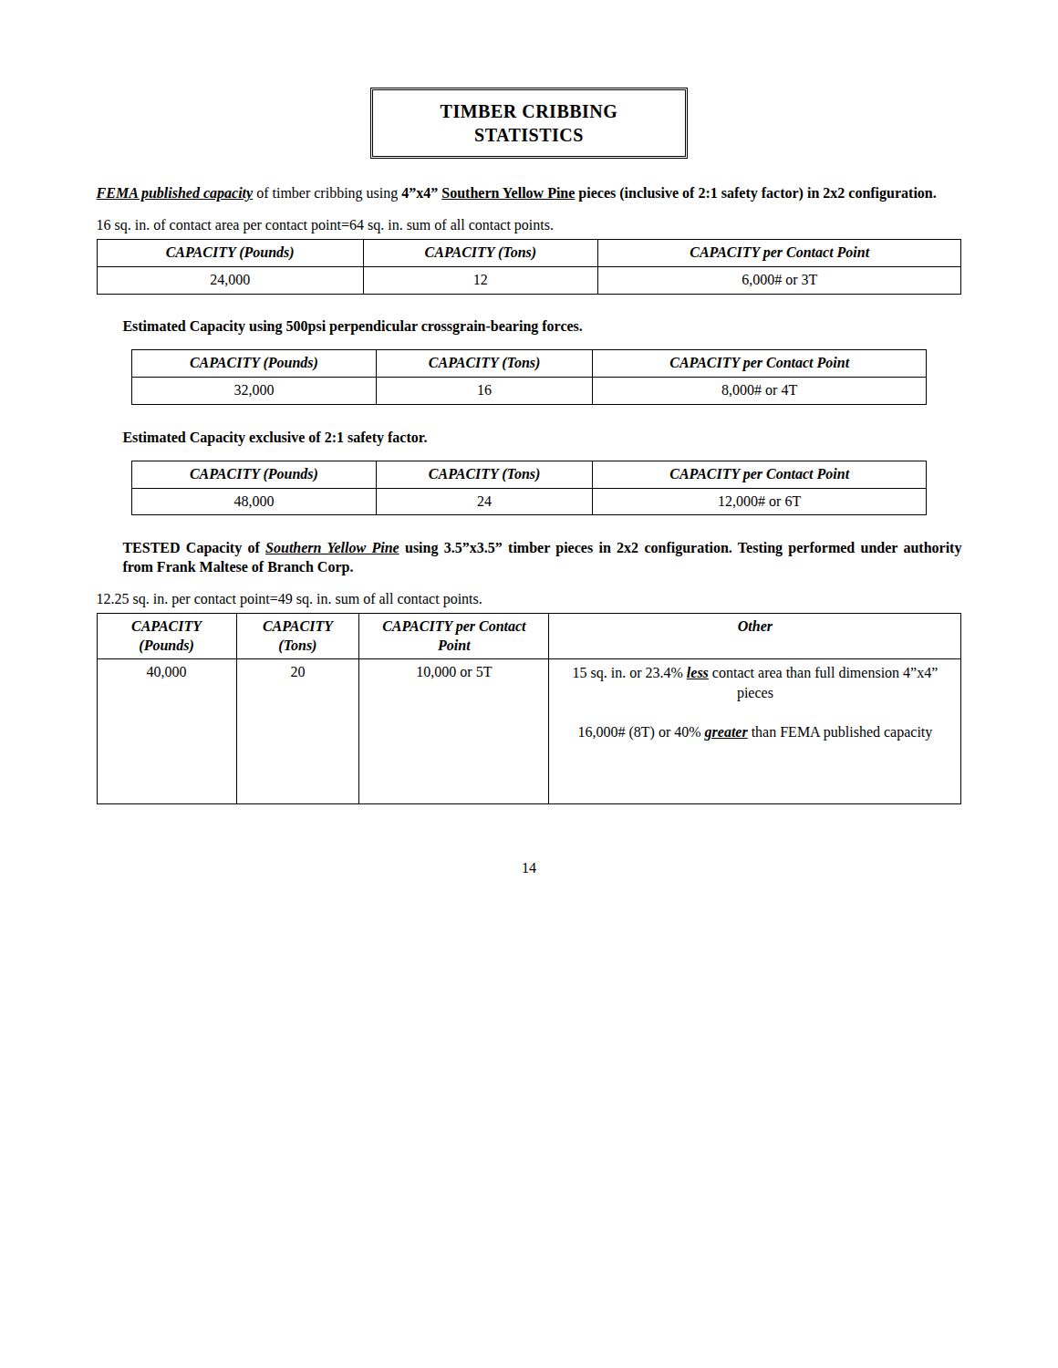TIMBER CRIBBING STATISTICS
FEMA published capacity of timber cribbing using 4”x4” Southern Yellow Pine pieces (inclusive of 2:1 safety factor) in 2x2 configuration.
16 sq. in. of contact area per contact point=64 sq. in. sum of all contact points.
| CAPACITY (Pounds) | CAPACITY (Tons) | CAPACITY per Contact Point |
| --- | --- | --- |
| 24,000 | 12 | 6,000# or 3T |
Estimated Capacity using 500psi perpendicular crossgrain-bearing forces.
| CAPACITY (Pounds) | CAPACITY (Tons) | CAPACITY per Contact Point |
| --- | --- | --- |
| 32,000 | 16 | 8,000# or 4T |
Estimated Capacity exclusive of 2:1 safety factor.
| CAPACITY (Pounds) | CAPACITY (Tons) | CAPACITY per Contact Point |
| --- | --- | --- |
| 48,000 | 24 | 12,000# or 6T |
TESTED Capacity of Southern Yellow Pine using 3.5”x3.5” timber pieces in 2x2 configuration. Testing performed under authority from Frank Maltese of Branch Corp.
12.25 sq. in. per contact point=49 sq. in. sum of all contact points.
| CAPACITY (Pounds) | CAPACITY (Tons) | CAPACITY per Contact Point | Other |
| --- | --- | --- | --- |
| 40,000 | 20 | 10,000 or 5T | 15 sq. in. or 23.4% less contact area than full dimension 4”x4” pieces 16,000# (8T) or 40% greater than FEMA published capacity |
14